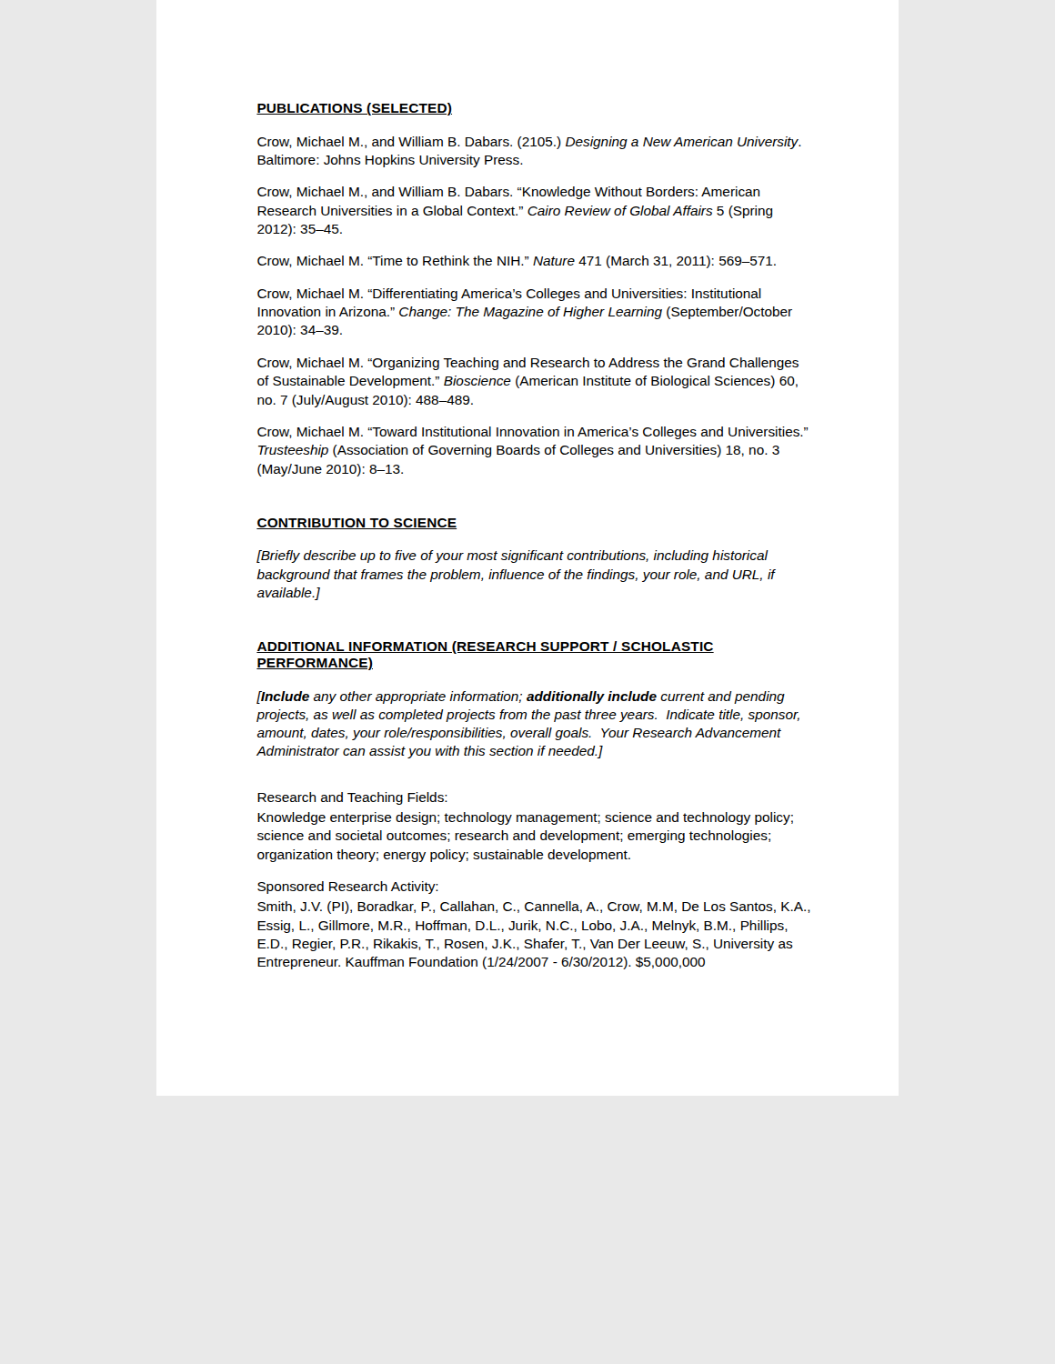PUBLICATIONS (SELECTED)
Crow, Michael M., and William B. Dabars. (2105.) Designing a New American University. Baltimore: Johns Hopkins University Press.
Crow, Michael M., and William B. Dabars. “Knowledge Without Borders: American Research Universities in a Global Context.” Cairo Review of Global Affairs 5 (Spring 2012): 35–45.
Crow, Michael M. “Time to Rethink the NIH.” Nature 471 (March 31, 2011): 569–571.
Crow, Michael M. “Differentiating America’s Colleges and Universities: Institutional Innovation in Arizona.” Change: The Magazine of Higher Learning (September/October 2010): 34–39.
Crow, Michael M. “Organizing Teaching and Research to Address the Grand Challenges of Sustainable Development.” Bioscience (American Institute of Biological Sciences) 60, no. 7 (July/August 2010): 488–489.
Crow, Michael M. “Toward Institutional Innovation in America’s Colleges and Universities.” Trusteeship (Association of Governing Boards of Colleges and Universities) 18, no. 3 (May/June 2010): 8–13.
CONTRIBUTION TO SCIENCE
[Briefly describe up to five of your most significant contributions, including historical background that frames the problem, influence of the findings, your role, and URL, if available.]
ADDITIONAL INFORMATION (RESEARCH SUPPORT / SCHOLASTIC PERFORMANCE)
[Include any other appropriate information; additionally include current and pending projects, as well as completed projects from the past three years. Indicate title, sponsor, amount, dates, your role/responsibilities, overall goals. Your Research Advancement Administrator can assist you with this section if needed.]
Research and Teaching Fields:
Knowledge enterprise design; technology management; science and technology policy; science and societal outcomes; research and development; emerging technologies; organization theory; energy policy; sustainable development.
Sponsored Research Activity:
Smith, J.V. (PI), Boradkar, P., Callahan, C., Cannella, A., Crow, M.M, De Los Santos, K.A., Essig, L., Gillmore, M.R., Hoffman, D.L., Jurik, N.C., Lobo, J.A., Melnyk, B.M., Phillips, E.D., Regier, P.R., Rikakis, T., Rosen, J.K., Shafer, T., Van Der Leeuw, S., University as Entrepreneur. Kauffman Foundation (1/24/2007 - 6/30/2012). $5,000,000